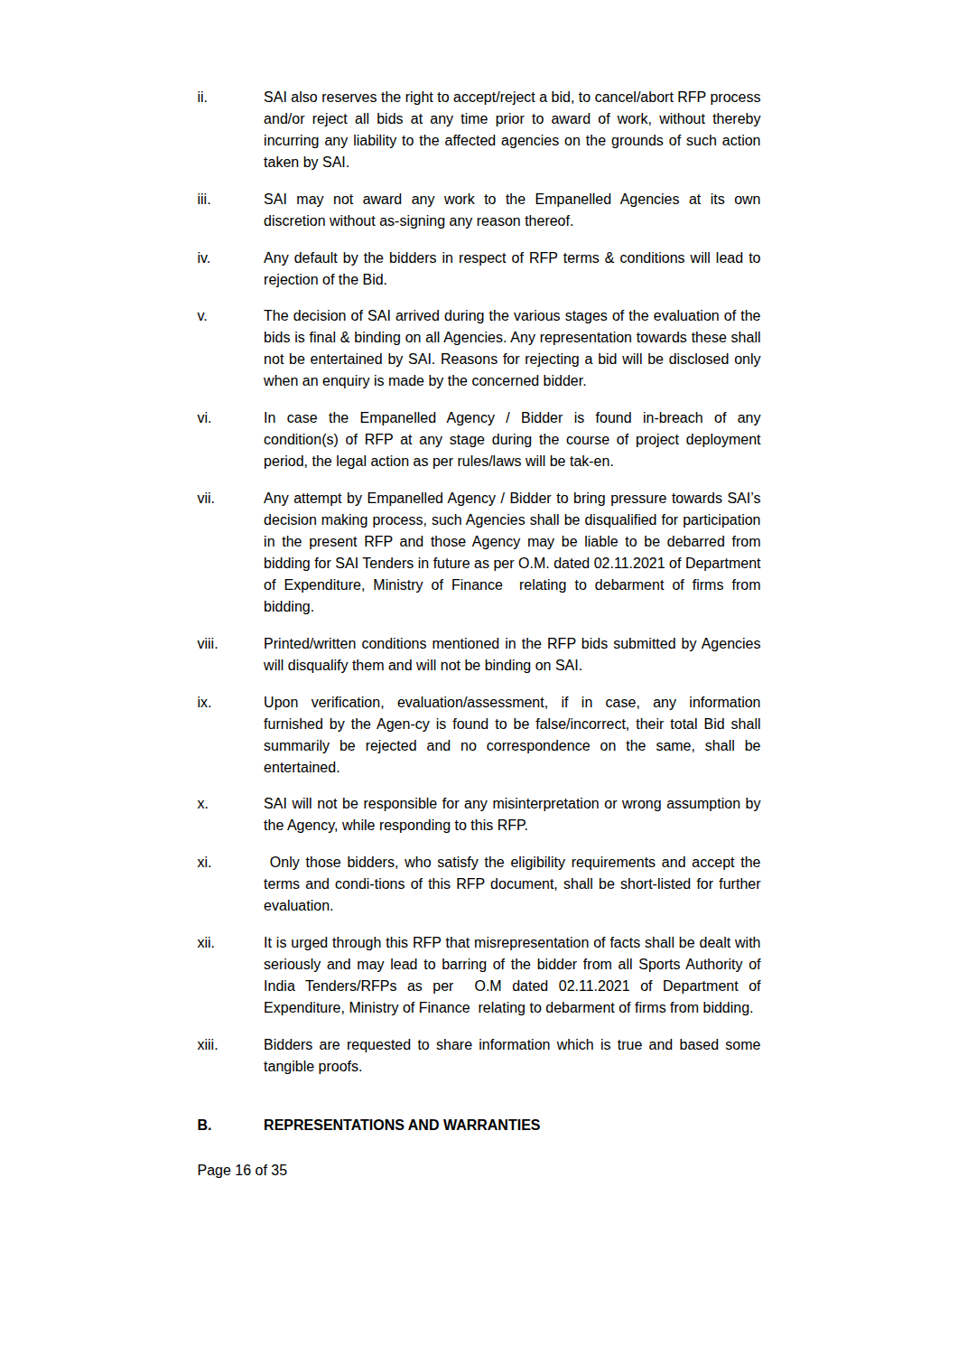ii.
SAI also reserves the right to accept/reject a bid, to cancel/abort RFP process and/or reject all bids at any time prior to award of work, without thereby incurring any liability to the affected agencies on the grounds of such action taken by SAI.
iii.
SAI may not award any work to the Empanelled Agencies at its own discretion without as‐signing any reason thereof.
iv.
Any default by the bidders in respect of RFP terms & conditions will lead to rejection of the Bid.
v.
The decision of SAI arrived during the various stages of the evaluation of the bids is final & binding on all Agencies. Any representation towards these shall not be entertained by SAI. Reasons for rejecting a bid will be disclosed only when an enquiry is made by the concerned bidder.
vi.
In case the Empanelled Agency / Bidder is found in-breach of any condition(s) of RFP at any stage during the course of project deployment period, the legal action as per rules/laws will be tak‐en.
vii.
Any attempt by Empanelled Agency / Bidder to bring pressure towards SAI’s decision making process, such Agencies shall be disqualified for participation in the present RFP and those Agency may be liable to be debarred from bidding for SAI Tenders in future as per O.M. dated 02.11.2021 of Department of Expenditure, Ministry of Finance relating to debarment of firms from bidding.
viii.
Printed/written conditions mentioned in the RFP bids submitted by Agencies will disqualify them and will not be binding on SAI.
ix.
Upon verification, evaluation/assessment, if in case, any information furnished by the Agen‐cy is found to be false/incorrect, their total Bid shall summarily be rejected and no correspondence on the same, shall be entertained.
x.
SAI will not be responsible for any misinterpretation or wrong assumption by the Agency, while responding to this RFP.
xi.
Only those bidders, who satisfy the eligibility requirements and accept the terms and condi‐tions of this RFP document, shall be short-listed for further evaluation.
xii.
It is urged through this RFP that misrepresentation of facts shall be dealt with seriously and may lead to barring of the bidder from all Sports Authority of India Tenders/RFPs as per O.M dated 02.11.2021 of Department of Expenditure, Ministry of Finance relating to debarment of firms from bidding.
xiii.
Bidders are requested to share information which is true and based some tangible proofs.
B.
REPRESENTATIONS AND WARRANTIES
Page 16 of 35